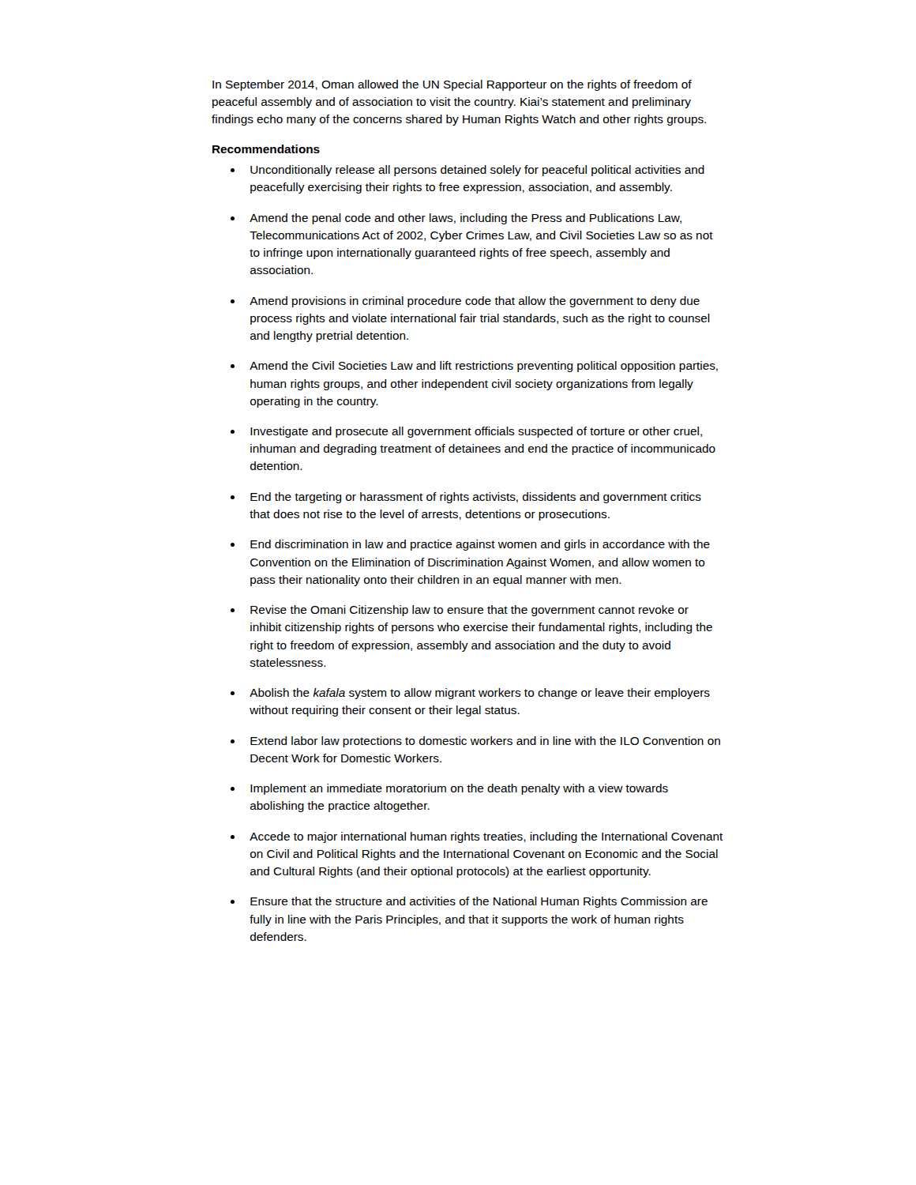In September 2014, Oman allowed the UN Special Rapporteur on the rights of freedom of peaceful assembly and of association to visit the country. Kiai’s statement and preliminary findings echo many of the concerns shared by Human Rights Watch and other rights groups.
Recommendations
Unconditionally release all persons detained solely for peaceful political activities and peacefully exercising their rights to free expression, association, and assembly.
Amend the penal code and other laws, including the Press and Publications Law, Telecommunications Act of 2002, Cyber Crimes Law, and Civil Societies Law so as not to infringe upon internationally guaranteed rights of free speech, assembly and association.
Amend provisions in criminal procedure code that allow the government to deny due process rights and violate international fair trial standards, such as the right to counsel and lengthy pretrial detention.
Amend the Civil Societies Law and lift restrictions preventing political opposition parties, human rights groups, and other independent civil society organizations from legally operating in the country.
Investigate and prosecute all government officials suspected of torture or other cruel, inhuman and degrading treatment of detainees and end the practice of incommunicado detention.
End the targeting or harassment of rights activists, dissidents and government critics that does not rise to the level of arrests, detentions or prosecutions.
End discrimination in law and practice against women and girls in accordance with the Convention on the Elimination of Discrimination Against Women, and allow women to pass their nationality onto their children in an equal manner with men.
Revise the Omani Citizenship law to ensure that the government cannot revoke or inhibit citizenship rights of persons who exercise their fundamental rights, including the right to freedom of expression, assembly and association and the duty to avoid statelessness.
Abolish the kafala system to allow migrant workers to change or leave their employers without requiring their consent or their legal status.
Extend labor law protections to domestic workers and in line with the ILO Convention on Decent Work for Domestic Workers.
Implement an immediate moratorium on the death penalty with a view towards abolishing the practice altogether.
Accede to major international human rights treaties, including the International Covenant on Civil and Political Rights and the International Covenant on Economic and the Social and Cultural Rights (and their optional protocols) at the earliest opportunity.
Ensure that the structure and activities of the National Human Rights Commission are fully in line with the Paris Principles, and that it supports the work of human rights defenders.